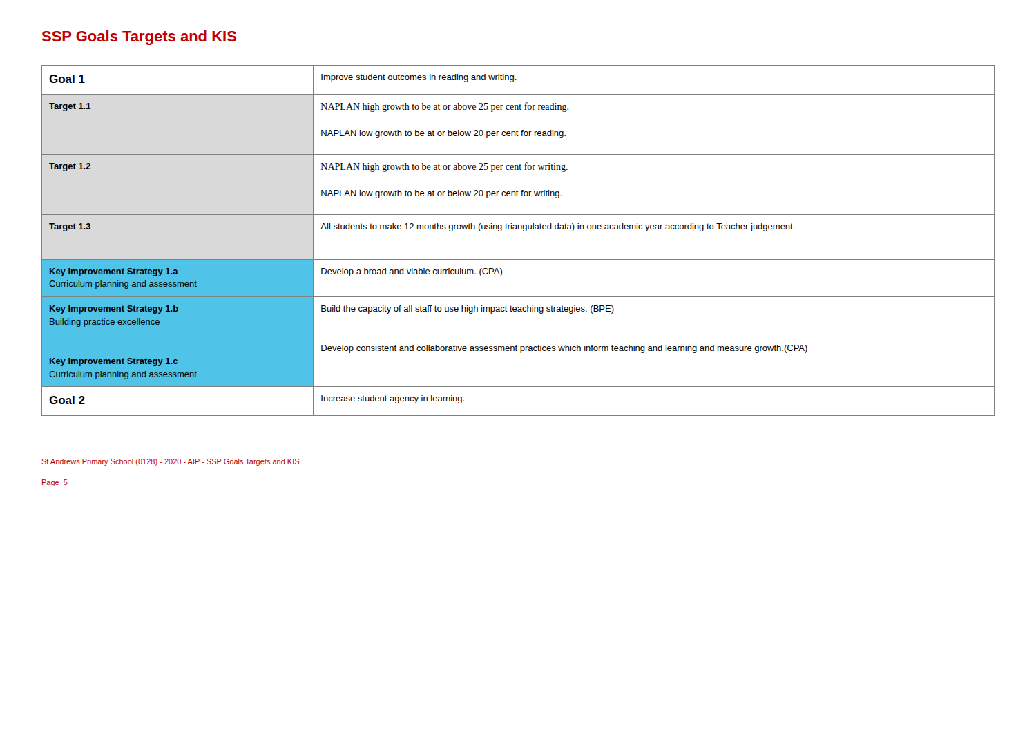SSP Goals Targets and KIS
| Goal 1 | Improve student outcomes in reading and writing. |
| Target 1.1 | NAPLAN high growth to be at or above 25 per cent for reading. NAPLAN low growth to be at or below 20 per cent for reading. |
| Target 1.2 | NAPLAN high growth to be at or above 25 per cent for writing. NAPLAN low growth to be at or below 20 per cent for writing. |
| Target 1.3 | All students to make 12 months growth (using triangulated data) in one academic year according to Teacher judgement. |
| Key Improvement Strategy 1.a Curriculum planning and assessment | Develop a broad and viable curriculum. (CPA) |
| Key Improvement Strategy 1.b Building practice excellence Key Improvement Strategy 1.c Curriculum planning and assessment | Build the capacity of all staff to use high impact teaching strategies. (BPE) Develop consistent and collaborative assessment practices which inform teaching and learning and measure growth.(CPA) |
| Goal 2 | Increase student agency in learning. |
St Andrews Primary School (0128) - 2020 - AIP - SSP Goals Targets and KIS
Page 5